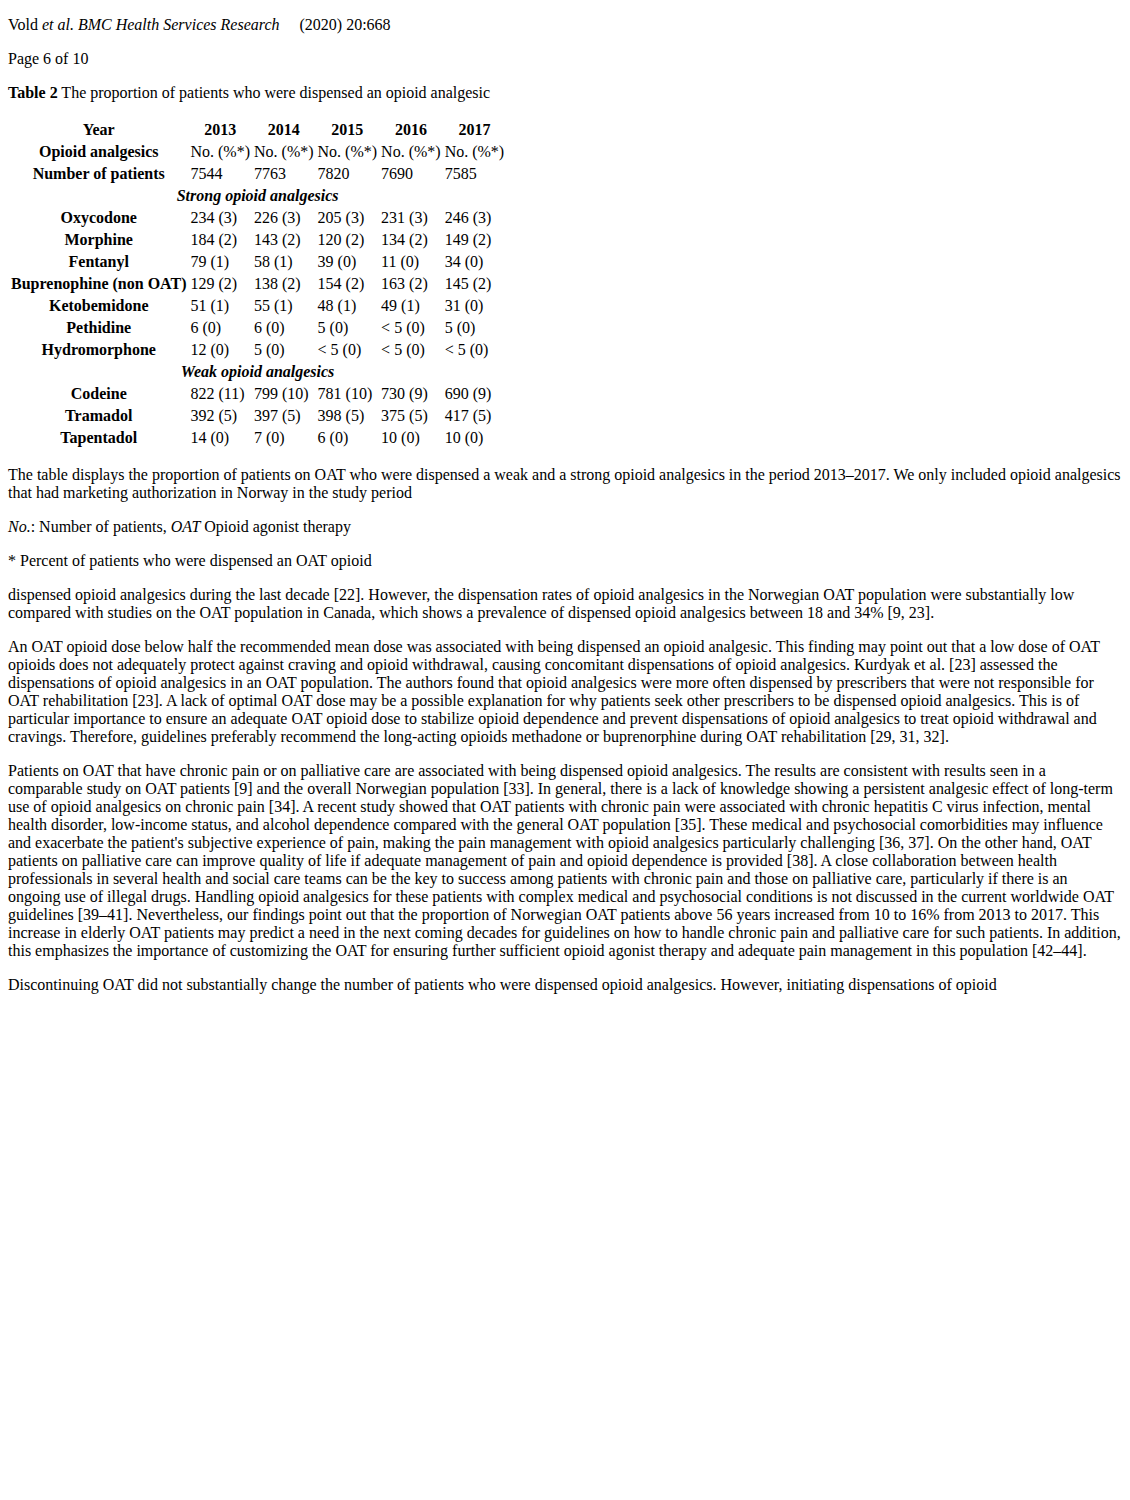Vold et al. BMC Health Services Research (2020) 20:668
Page 6 of 10
Table 2 The proportion of patients who were dispensed an opioid analgesic
| Year | 2013 | 2014 | 2015 | 2016 | 2017 |
| --- | --- | --- | --- | --- | --- |
| Opioid analgesics | No. (%*) | No. (%*) | No. (%*) | No. (%*) | No. (%*) |
| Number of patients | 7544 | 7763 | 7820 | 7690 | 7585 |
| Strong opioid analgesics |
| Oxycodone | 234 (3) | 226 (3) | 205 (3) | 231 (3) | 246 (3) |
| Morphine | 184 (2) | 143 (2) | 120 (2) | 134 (2) | 149 (2) |
| Fentanyl | 79 (1) | 58 (1) | 39 (0) | 11 (0) | 34 (0) |
| Buprenophine (non OAT) | 129 (2) | 138 (2) | 154 (2) | 163 (2) | 145 (2) |
| Ketobemidone | 51 (1) | 55 (1) | 48 (1) | 49 (1) | 31 (0) |
| Pethidine | 6 (0) | 6 (0) | 5 (0) | < 5 (0) | 5 (0) |
| Hydromorphone | 12 (0) | 5 (0) | < 5 (0) | < 5 (0) | < 5 (0) |
| Weak opioid analgesics |
| Codeine | 822 (11) | 799 (10) | 781 (10) | 730 (9) | 690 (9) |
| Tramadol | 392 (5) | 397 (5) | 398 (5) | 375 (5) | 417 (5) |
| Tapentadol | 14 (0) | 7 (0) | 6 (0) | 10 (0) | 10 (0) |
The table displays the proportion of patients on OAT who were dispensed a weak and a strong opioid analgesics in the period 2013–2017. We only included opioid analgesics that had marketing authorization in Norway in the study period
No.: Number of patients, OAT Opioid agonist therapy
* Percent of patients who were dispensed an OAT opioid
dispensed opioid analgesics during the last decade [22]. However, the dispensation rates of opioid analgesics in the Norwegian OAT population were substantially low compared with studies on the OAT population in Canada, which shows a prevalence of dispensed opioid analgesics between 18 and 34% [9, 23].
An OAT opioid dose below half the recommended mean dose was associated with being dispensed an opioid analgesic. This finding may point out that a low dose of OAT opioids does not adequately protect against craving and opioid withdrawal, causing concomitant dispensations of opioid analgesics. Kurdyak et al. [23] assessed the dispensations of opioid analgesics in an OAT population. The authors found that opioid analgesics were more often dispensed by prescribers that were not responsible for OAT rehabilitation [23]. A lack of optimal OAT dose may be a possible explanation for why patients seek other prescribers to be dispensed opioid analgesics. This is of particular importance to ensure an adequate OAT opioid dose to stabilize opioid dependence and prevent dispensations of opioid analgesics to treat opioid withdrawal and cravings. Therefore, guidelines preferably recommend the long-acting opioids methadone or buprenorphine during OAT rehabilitation [29, 31, 32].
Patients on OAT that have chronic pain or on palliative care are associated with being dispensed opioid analgesics. The results are consistent with results seen in a comparable study on OAT patients [9] and the overall Norwegian population [33]. In general, there is a lack of knowledge showing a persistent analgesic effect of long-term use of opioid analgesics on chronic pain [34]. A recent study showed that OAT patients with chronic pain were associated with chronic hepatitis C virus infection, mental health disorder, low-income status, and alcohol dependence compared with the general OAT population [35]. These medical and psychosocial comorbidities may influence and exacerbate the patient's subjective experience of pain, making the pain management with opioid analgesics particularly challenging [36, 37]. On the other hand, OAT patients on palliative care can improve quality of life if adequate management of pain and opioid dependence is provided [38]. A close collaboration between health professionals in several health and social care teams can be the key to success among patients with chronic pain and those on palliative care, particularly if there is an ongoing use of illegal drugs. Handling opioid analgesics for these patients with complex medical and psychosocial conditions is not discussed in the current worldwide OAT guidelines [39–41]. Nevertheless, our findings point out that the proportion of Norwegian OAT patients above 56 years increased from 10 to 16% from 2013 to 2017. This increase in elderly OAT patients may predict a need in the next coming decades for guidelines on how to handle chronic pain and palliative care for such patients. In addition, this emphasizes the importance of customizing the OAT for ensuring further sufficient opioid agonist therapy and adequate pain management in this population [42–44].
Discontinuing OAT did not substantially change the number of patients who were dispensed opioid analgesics. However, initiating dispensations of opioid